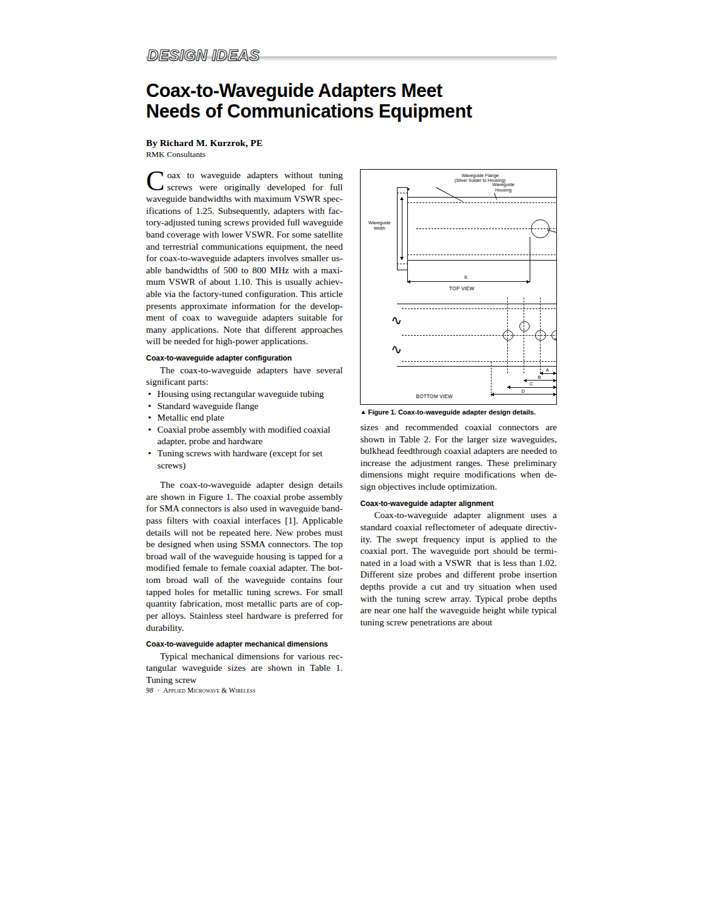DESIGN IDEAS
Coax-to-Waveguide Adapters Meet
Needs of Communications Equipment
By Richard M. Kurzrok, PE
RMK Consultants
Coax to waveguide adapters without tuning screws were originally developed for full waveguide bandwidths with maximum VSWR specifications of 1.25. Subsequently, adapters with factory-adjusted tuning screws provided full waveguide band coverage with lower VSWR. For some satellite and terrestrial communications equipment, the need for coax-to-waveguide adapters involves smaller usable bandwidths of 500 to 800 MHz with a maximum VSWR of about 1.10. This is usually achievable via the factory-tuned configuration. This article presents approximate information for the development of coax to waveguide adapters suitable for many applications. Note that different approaches will be needed for high-power applications.
Coax-to-waveguide adapter configuration
The coax-to-waveguide adapters have several significant parts:
Housing using rectangular waveguide tubing
Standard waveguide flange
Metallic end plate
Coaxial probe assembly with modified coaxial adapter, probe and hardware
Tuning screws with hardware (except for set screws)
The coax-to-waveguide adapter design details are shown in Figure 1. The coaxial probe assembly for SMA connectors is also used in waveguide bandpass filters with coaxial interfaces [1]. Applicable details will not be repeated here. New probes must be designed when using SSMA connectors. The top broad wall of the waveguide housing is tapped for a modified female to female coaxial adapter. The bottom broad wall of the waveguide contains four tapped holes for metallic tuning screws. For small quantity fabrication, most metallic parts are of copper alloys. Stainless steel hardware is preferred for durability.
Coax-to-waveguide adapter mechanical dimensions
Typical mechanical dimensions for various rectangular waveguide sizes are shown in Table 1. Tuning screw
Waveguide Flange
(Silver Solder to Housing)
▼
Waveguide
Housing
End Plate
(Silver Solder
to Housing)
C/L
Dr & Tap Through
Top Wall of
Housing for
COAX Adapter
Waveguide
Width
E
TOP VIEW
∿
∿
G
C/L
Dr & Tap Through
Bottom Wall of
Housing for
Tuning Screws
(4 Holes)
A
B
C
D
Datum
BOTTOM VIEW
▲Figure 1. Coax-to-waveguide adapter design details.
sizes and recommended coaxial connectors are shown in Table 2. For the larger size waveguides, bulkhead feedthrough coaxial adapters are needed to increase the adjustment ranges. These preliminary dimensions might require modifications when design objectives include optimization.
Coax-to-waveguide adapter alignment
Coax-to-waveguide adapter alignment uses a standard coaxial reflectometer of adequate directivity. The swept frequency input is applied to the coaxial port. The waveguide port should be terminated in a load with a VSWR that is less than 1.02. Different size probes and different probe insertion depths provide a cut and try situation when used with the tuning screw array. Typical probe depths are near one half the waveguide height while typical tuning screw penetrations are about
98 · Applied Microwave & Wireless